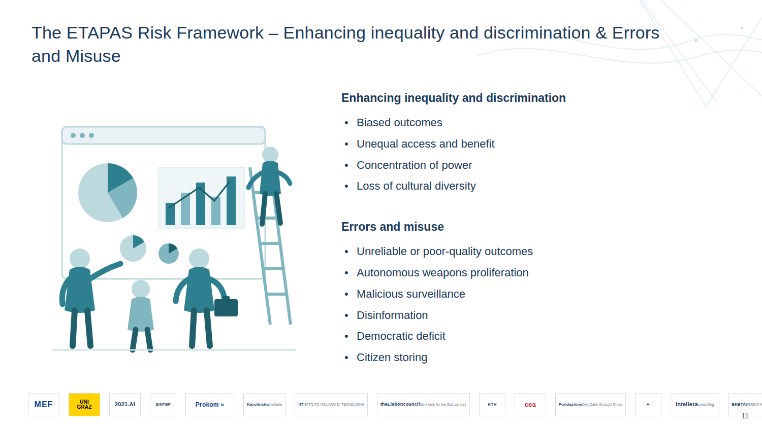The ETAPAS Risk Framework – Enhancing inequality and discrimination & Errors and Misuse
Enhancing inequality and discrimination
Biased outcomes
Unequal access and benefit
Concentration of power
Loss of cultural diversity
Errors and misuse
Unreliable or poor-quality outcomes
Autonomous weapons proliferation
Malicious surveillance
Disinformation
Democratic deficit
Citizen storing
MEF
UNI
GRAZ
2021.AI
SINTEF
Prokom »
KarolinskaInstitutet
IITISTITUTO ITALIANO DI TECNOLOGIA
theLisboncouncilthink tank for the 21st century
KTH
cea
FondazioneDon Carlo Gnocchi Onlus
✦
intelleraconsulting
EKETAΕΘΝΙΚΟ ΚΕΝΤΡΟ ΕΡΕΥΝΑΣ & ΤΕΧΝΟΛΟΓΙΚΗΣ ΑΝΑΠΤΥΞΗΣ
11